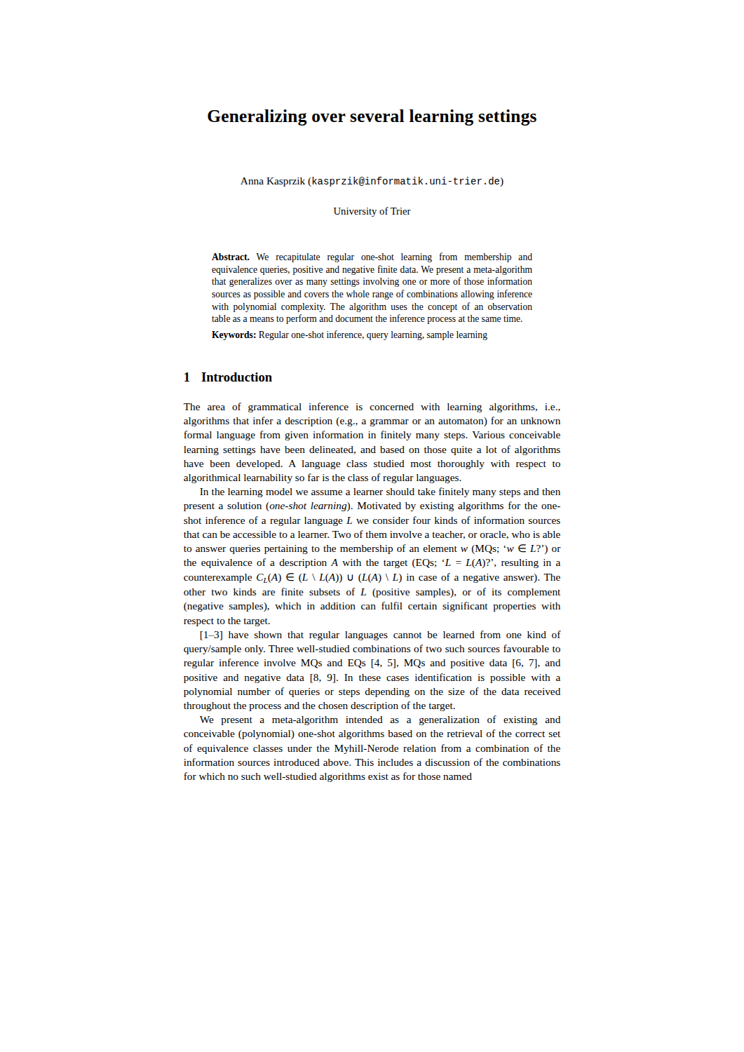Generalizing over several learning settings
Anna Kasprzik (kasprzik@informatik.uni-trier.de)
University of Trier
Abstract. We recapitulate regular one-shot learning from membership and equivalence queries, positive and negative finite data. We present a meta-algorithm that generalizes over as many settings involving one or more of those information sources as possible and covers the whole range of combinations allowing inference with polynomial complexity. The algorithm uses the concept of an observation table as a means to perform and document the inference process at the same time.
Keywords: Regular one-shot inference, query learning, sample learning
1 Introduction
The area of grammatical inference is concerned with learning algorithms, i.e., algorithms that infer a description (e.g., a grammar or an automaton) for an unknown formal language from given information in finitely many steps. Various conceivable learning settings have been delineated, and based on those quite a lot of algorithms have been developed. A language class studied most thoroughly with respect to algorithmical learnability so far is the class of regular languages.
In the learning model we assume a learner should take finitely many steps and then present a solution (one-shot learning). Motivated by existing algorithms for the one-shot inference of a regular language L we consider four kinds of information sources that can be accessible to a learner. Two of them involve a teacher, or oracle, who is able to answer queries pertaining to the membership of an element w (MQs; ‘w ∈ L?’) or the equivalence of a description A with the target (EQs; ‘L = L(A)?’, resulting in a counterexample CL(A) ∈ (L \ L(A)) ∪ (L(A) \ L) in case of a negative answer). The other two kinds are finite subsets of L (positive samples), or of its complement (negative samples), which in addition can fulfil certain significant properties with respect to the target.
[1–3] have shown that regular languages cannot be learned from one kind of query/sample only. Three well-studied combinations of two such sources favourable to regular inference involve MQs and EQs [4, 5], MQs and positive data [6, 7], and positive and negative data [8, 9]. In these cases identification is possible with a polynomial number of queries or steps depending on the size of the data received throughout the process and the chosen description of the target.
We present a meta-algorithm intended as a generalization of existing and conceivable (polynomial) one-shot algorithms based on the retrieval of the correct set of equivalence classes under the Myhill-Nerode relation from a combination of the information sources introduced above. This includes a discussion of the combinations for which no such well-studied algorithms exist as for those named